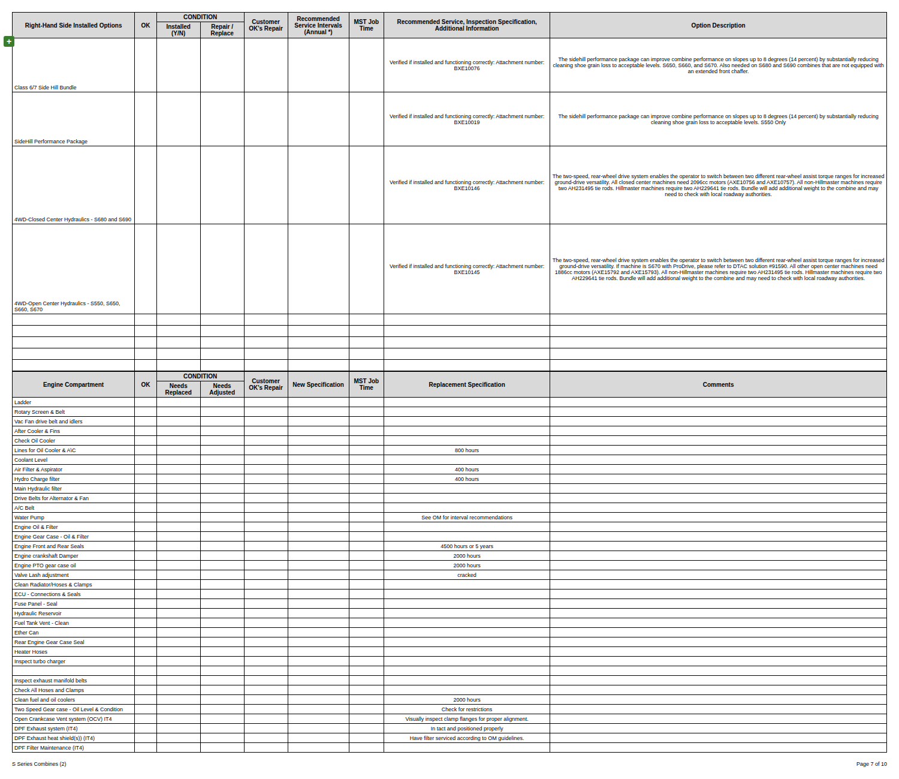+
| Right-Hand Side Installed Options | OK | CONDITION | Customer OK's Repair | Recommended Service Intervals (Annual *) | MST Job Time | Recommended Service, Inspection Specification, Additional Information | Option Description |
| --- | --- | --- | --- | --- | --- | --- | --- |
| Installed (Y/N) | Repair / Replace |
| Class 6/7 Side Hill Bundle | | | | | | | Verified if installed and functioning correctly: Attachment number: BXE10076 | The sidehill performance package can improve combine performance on slopes up to 8 degrees (14 percent) by substantially reducing cleaning shoe grain loss to acceptable levels. S650, S660, and S670. Also needed on S680 and S690 combines that are not equipped with an extended front chaffer. |
| SideHill Performance Package | | | | | | | Verified if installed and functioning correctly: Attachment number: BXE10019 | The sidehill performance package can improve combine performance on slopes up to 8 degrees (14 percent) by substantially reducing cleaning shoe grain loss to acceptable levels. S550 Only |
| 4WD-Closed Center Hydraulics - S680 and S690 | | | | | | | Verified if installed and functioning correctly: Attachment number: BXE10146 | The two-speed, rear-wheel drive system enables the operator to switch between two different rear-wheel assist torque ranges for increased ground-drive versatility. All closed center machines need 2096cc motors (AXE10756 and AXE10757). All non-Hillmaster machines require two AH231495 tie rods. Hillmaster machines require two AH229641 tie rods. Bundle will add additional weight to the combine and may need to check with local roadway authorities. |
| 4WD-Open Center Hydraulics - S550, S650, S660, S670 | | | | | | | Verified if installed and functioning correctly: Attachment number: BXE10145 | The two-speed, rear-wheel drive system enables the operator to switch between two different rear-wheel assist torque ranges for increased ground-drive versatility. If machine is S670 with ProDrive, please refer to DTAC solution #91590. All other open center machines need 1886cc motors (AXE15792 and AXE15793). All non-Hillmaster machines require two AH231495 tie rods. Hillmaster machines require two AH229641 tie rods. Bundle will add additional weight to the combine and may need to check with local roadway authorities. |
| Engine Compartment | OK | CONDITION | Customer OK's Repair | New Specification | MST Job Time | Replacement Specification | Comments |
| --- | --- | --- | --- | --- | --- | --- | --- |
| Needs Replaced | Needs Adjusted |
| Ladder | | | | | | | | |
| Rotary Screen & Belt | | | | | | | | |
| Vac Fan drive belt and idlers | | | | | | | | |
| After Cooler & Fins | | | | | | | | |
| Check Oil Cooler | | | | | | | | |
| Lines for Oil Cooler & A\C | | | | | | | 800 hours | |
| Coolant Level | | | | | | | | |
| Air Filter & Aspirator | | | | | | | 400 hours | |
| Hydro Charge filter | | | | | | | 400 hours | |
| Main Hydraulic filter | | | | | | | | |
| Drive Belts for Alternator & Fan | | | | | | | | |
| A/C Belt | | | | | | | | |
| Water Pump | | | | | | | See OM for interval recommendations | |
| Engine Oil & Filter | | | | | | | | |
| Engine Gear Case - Oil & Filter | | | | | | | | |
| Engine Front and Rear Seals | | | | | | | 4500 hours or 5 years | |
| Engine crankshaft Damper | | | | | | | 2000 hours | |
| Engine PTO gear case oil | | | | | | | 2000 hours | |
| Valve Lash adjustment | | | | | | | cracked | |
| Clean Radiator/Hoses & Clamps | | | | | | | | |
| ECU - Connections & Seals | | | | | | | | |
| Fuse Panel - Seal | | | | | | | | |
| Hydraulic Reservoir | | | | | | | | |
| Fuel Tank Vent - Clean | | | | | | | | |
| Ether Can | | | | | | | | |
| Rear Engine Gear Case Seal | | | | | | | | |
| Heater Hoses | | | | | | | | |
| Inspect turbo charger | | | | | | | | |
| Inspect exhaust manifold belts | | | | | | | | |
| Check All Hoses and Clamps | | | | | | | | |
| Clean fuel and oil coolers | | | | | | | 2000 hours | |
| Two Speed Gear case - Oil Level & Condition | | | | | | | Check for restrictions | |
| Open Crankcase Vent system (OCV) IT4 | | | | | | | Visually inspect clamp flanges for proper alignment. | |
| DPF Exhaust system (IT4) | | | | | | | In tact and positioned properly | |
| DPF Exhaust heat shield(s)) (IT4) | | | | | | | Have filter serviced according to OM guidelines. | |
| DPF Filter Maintenance (IT4) | | | | | | | | |
S Series Combines (2) Page 7 of 10